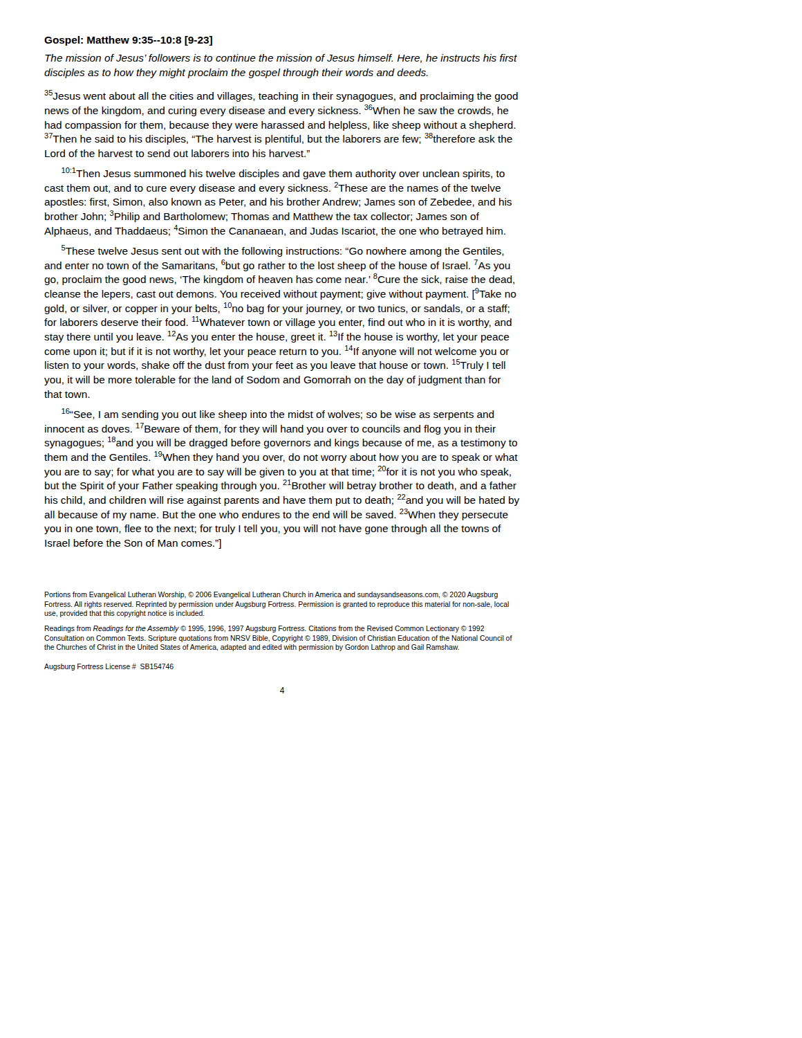Gospel: Matthew 9:35--10:8 [9-23]
The mission of Jesus’ followers is to continue the mission of Jesus himself. Here, he instructs his first disciples as to how they might proclaim the gospel through their words and deeds.
35Jesus went about all the cities and villages, teaching in their synagogues, and proclaiming the good news of the kingdom, and curing every disease and every sickness. 36When he saw the crowds, he had compassion for them, because they were harassed and helpless, like sheep without a shepherd. 37Then he said to his disciples, “The harvest is plentiful, but the laborers are few; 38therefore ask the Lord of the harvest to send out laborers into his harvest.”
10:1Then Jesus summoned his twelve disciples and gave them authority over unclean spirits, to cast them out, and to cure every disease and every sickness. 2These are the names of the twelve apostles: first, Simon, also known as Peter, and his brother Andrew; James son of Zebedee, and his brother John; 3Philip and Bartholomew; Thomas and Matthew the tax collector; James son of Alphaeus, and Thaddaeus; 4Simon the Cananaean, and Judas Iscariot, the one who betrayed him.
5These twelve Jesus sent out with the following instructions: “Go nowhere among the Gentiles, and enter no town of the Samaritans, 6but go rather to the lost sheep of the house of Israel. 7As you go, proclaim the good news, ‘The kingdom of heaven has come near.’ 8Cure the sick, raise the dead, cleanse the lepers, cast out demons. You received without payment; give without payment. [9Take no gold, or silver, or copper in your belts, 10no bag for your journey, or two tunics, or sandals, or a staff; for laborers deserve their food. 11Whatever town or village you enter, find out who in it is worthy, and stay there until you leave. 12As you enter the house, greet it. 13If the house is worthy, let your peace come upon it; but if it is not worthy, let your peace return to you. 14If anyone will not welcome you or listen to your words, shake off the dust from your feet as you leave that house or town. 15Truly I tell you, it will be more tolerable for the land of Sodom and Gomorrah on the day of judgment than for that town.
16“See, I am sending you out like sheep into the midst of wolves; so be wise as serpents and innocent as doves. 17Beware of them, for they will hand you over to councils and flog you in their synagogues; 18and you will be dragged before governors and kings because of me, as a testimony to them and the Gentiles. 19When they hand you over, do not worry about how you are to speak or what you are to say; for what you are to say will be given to you at that time; 20for it is not you who speak, but the Spirit of your Father speaking through you. 21Brother will betray brother to death, and a father his child, and children will rise against parents and have them put to death; 22and you will be hated by all because of my name. But the one who endures to the end will be saved. 23When they persecute you in one town, flee to the next; for truly I tell you, you will not have gone through all the towns of Israel before the Son of Man comes.”]
Portions from Evangelical Lutheran Worship, © 2006 Evangelical Lutheran Church in America and sundaysandseasons.com, © 2020 Augsburg Fortress. All rights reserved. Reprinted by permission under Augsburg Fortress. Permission is granted to reproduce this material for non-sale, local use, provided that this copyright notice is included.
Readings from Readings for the Assembly © 1995, 1996, 1997 Augsburg Fortress. Citations from the Revised Common Lectionary © 1992 Consultation on Common Texts. Scripture quotations from NRSV Bible, Copyright © 1989, Division of Christian Education of the National Council of the Churches of Christ in the United States of America, adapted and edited with permission by Gordon Lathrop and Gail Ramshaw.
Augsburg Fortress License # SB154746
4